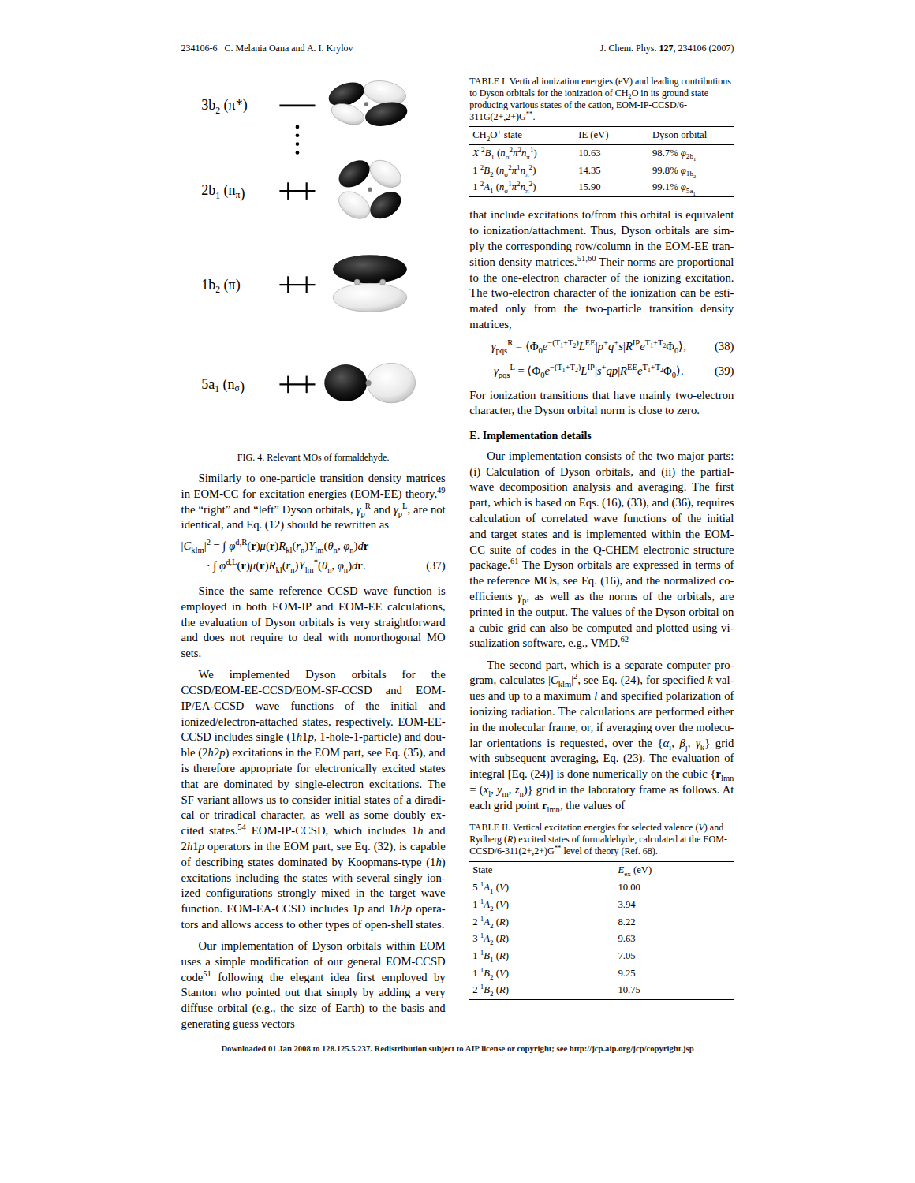234106-6 C. Melania Oana and A. I. Krylov
J. Chem. Phys. 127, 234106 (2007)
3b2 (π*) 2b1 (nπ) 1b2 (π) 5a1 (nσ)
FIG. 4. Relevant MOs of formaldehyde.
Similarly to one-particle transition density matrices in EOM-CC for excitation energies (EOM-EE) theory,49 the “right” and “left” Dyson orbitals, γpR and γpL, are not identical, and Eq. (12) should be rewritten as
|Cklm|2 = ∫ φd,R(r)μ(r)Rkl(rn)Ylm(θn, φn)dr
· ∫ φd,L(r)μ(r)Rkl(rn)Ylm*(θn, φn)dr.
(37)
Since the same reference CCSD wave function is employed in both EOM-IP and EOM-EE calculations, the evaluation of Dyson orbitals is very straightforward and does not require to deal with nonorthogonal MO sets.
We implemented Dyson orbitals for the CCSD/EOM-EE-CCSD/EOM-SF-CCSD and EOM-IP/EA-CCSD wave functions of the initial and ionized/electron-attached states, respectively. EOM-EE-CCSD includes single (1h1p, 1-hole-1-particle) and double (2h2p) excitations in the EOM part, see Eq. (35), and is therefore appropriate for electronically excited states that are dominated by single-electron excitations. The SF variant allows us to consider initial states of a diradical or triradical character, as well as some doubly excited states.54 EOM-IP-CCSD, which includes 1h and 2h1p operators in the EOM part, see Eq. (32), is capable of describing states dominated by Koopmans-type (1h) excitations including the states with several singly ionized configurations strongly mixed in the target wave function. EOM-EA-CCSD includes 1p and 1h2p operators and allows access to other types of open-shell states.
Our implementation of Dyson orbitals within EOM uses a simple modification of our general EOM-CCSD code51 following the elegant idea first employed by Stanton who pointed out that simply by adding a very diffuse orbital (e.g., the size of Earth) to the basis and generating guess vectors
TABLE I. Vertical ionization energies (eV) and leading contributions to Dyson orbitals for the ionization of CH2O in its ground state producing various states of the cation, EOM-IP-CCSD/6-311G(2+,2+)G**.
| CH 2 O + state | IE (eV) | Dyson orbital |
| --- | --- | --- |
| X 2 B 1 ( n σ 2 π 2 n π 1 ) | 10.63 | 98.7% φ 2b 1 |
| 1 2 B 2 ( n σ 2 π 1 n π 2 ) | 14.35 | 99.8% φ 1b 2 |
| 1 2 A 1 ( n σ 1 π 2 n π 2 ) | 15.90 | 99.1% φ 5a 1 |
that include excitations to/from this orbital is equivalent to ionization/attachment. Thus, Dyson orbitals are simply the corresponding row/column in the EOM-EE transition density matrices.51,60 Their norms are proportional to the one-electron character of the ionizing excitation. The two-electron character of the ionization can be estimated only from the two-particle transition density matrices,
γpqsR = ⟨Φ0e−(T1+T2)LEE|p+q+s|RIPeT1+T2Φ0⟩,
(38)
γpqsL = ⟨Φ0e−(T1+T2)LIP|s+qp|REEeT1+T2Φ0⟩.
(39)
For ionization transitions that have mainly two-electron character, the Dyson orbital norm is close to zero.
E. Implementation details
Our implementation consists of the two major parts: (i) Calculation of Dyson orbitals, and (ii) the partial-wave decomposition analysis and averaging. The first part, which is based on Eqs. (16), (33), and (36), requires calculation of correlated wave functions of the initial and target states and is implemented within the EOM-CC suite of codes in the Q-CHEM electronic structure package.61 The Dyson orbitals are expressed in terms of the reference MOs, see Eq. (16), and the normalized coefficients γp, as well as the norms of the orbitals, are printed in the output. The values of the Dyson orbital on a cubic grid can also be computed and plotted using visualization software, e.g., VMD.62
The second part, which is a separate computer program, calculates |Cklm|2, see Eq. (24), for specified k values and up to a maximum l and specified polarization of ionizing radiation. The calculations are performed either in the molecular frame, or, if averaging over the molecular orientations is requested, over the {αi, βj, γk} grid with subsequent averaging, Eq. (23). The evaluation of integral [Eq. (24)] is done numerically on the cubic {rlmn = (xl, ym, zn)} grid in the laboratory frame as follows. At each grid point rlmn, the values of
TABLE II. Vertical excitation energies for selected valence (V) and Rydberg (R) excited states of formaldehyde, calculated at the EOM-CCSD/6-311(2+,2+)G** level of theory (Ref. 68).
| State | E ex (eV) |
| --- | --- |
| 5 1 A 1 ( V ) | 10.00 |
| 1 1 A 2 ( V ) | 3.94 |
| 2 1 A 2 ( R ) | 8.22 |
| 3 1 A 2 ( R ) | 9.63 |
| 1 1 B 1 ( R ) | 7.05 |
| 1 1 B 2 ( V ) | 9.25 |
| 2 1 B 2 ( R ) | 10.75 |
Downloaded 01 Jan 2008 to 128.125.5.237. Redistribution subject to AIP license or copyright; see http://jcp.aip.org/jcp/copyright.jsp